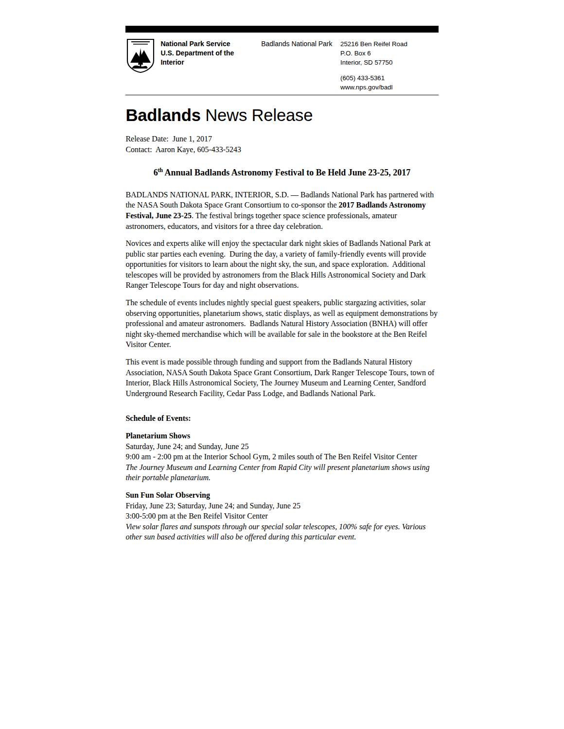National Park Service
U.S. Department of the Interior
Badlands National Park
25216 Ben Reifel Road
P.O. Box 6
Interior, SD 57750
(605) 433-5361
www.nps.gov/badl
Badlands News Release
Release Date: June 1, 2017
Contact: Aaron Kaye, 605-433-5243
6th Annual Badlands Astronomy Festival to Be Held June 23-25, 2017
BADLANDS NATIONAL PARK, INTERIOR, S.D. — Badlands National Park has partnered with the NASA South Dakota Space Grant Consortium to co-sponsor the 2017 Badlands Astronomy Festival, June 23-25. The festival brings together space science professionals, amateur astronomers, educators, and visitors for a three day celebration.
Novices and experts alike will enjoy the spectacular dark night skies of Badlands National Park at public star parties each evening. During the day, a variety of family-friendly events will provide opportunities for visitors to learn about the night sky, the sun, and space exploration. Additional telescopes will be provided by astronomers from the Black Hills Astronomical Society and Dark Ranger Telescope Tours for day and night observations.
The schedule of events includes nightly special guest speakers, public stargazing activities, solar observing opportunities, planetarium shows, static displays, as well as equipment demonstrations by professional and amateur astronomers. Badlands Natural History Association (BNHA) will offer night sky-themed merchandise which will be available for sale in the bookstore at the Ben Reifel Visitor Center.
This event is made possible through funding and support from the Badlands Natural History Association, NASA South Dakota Space Grant Consortium, Dark Ranger Telescope Tours, town of Interior, Black Hills Astronomical Society, The Journey Museum and Learning Center, Sandford Underground Research Facility, Cedar Pass Lodge, and Badlands National Park.
Schedule of Events:
Planetarium Shows
Saturday, June 24; and Sunday, June 25
9:00 am - 2:00 pm at the Interior School Gym, 2 miles south of The Ben Reifel Visitor Center
The Journey Museum and Learning Center from Rapid City will present planetarium shows using their portable planetarium.
Sun Fun Solar Observing
Friday, June 23; Saturday, June 24; and Sunday, June 25
3:00-5:00 pm at the Ben Reifel Visitor Center
View solar flares and sunspots through our special solar telescopes, 100% safe for eyes. Various other sun based activities will also be offered during this particular event.